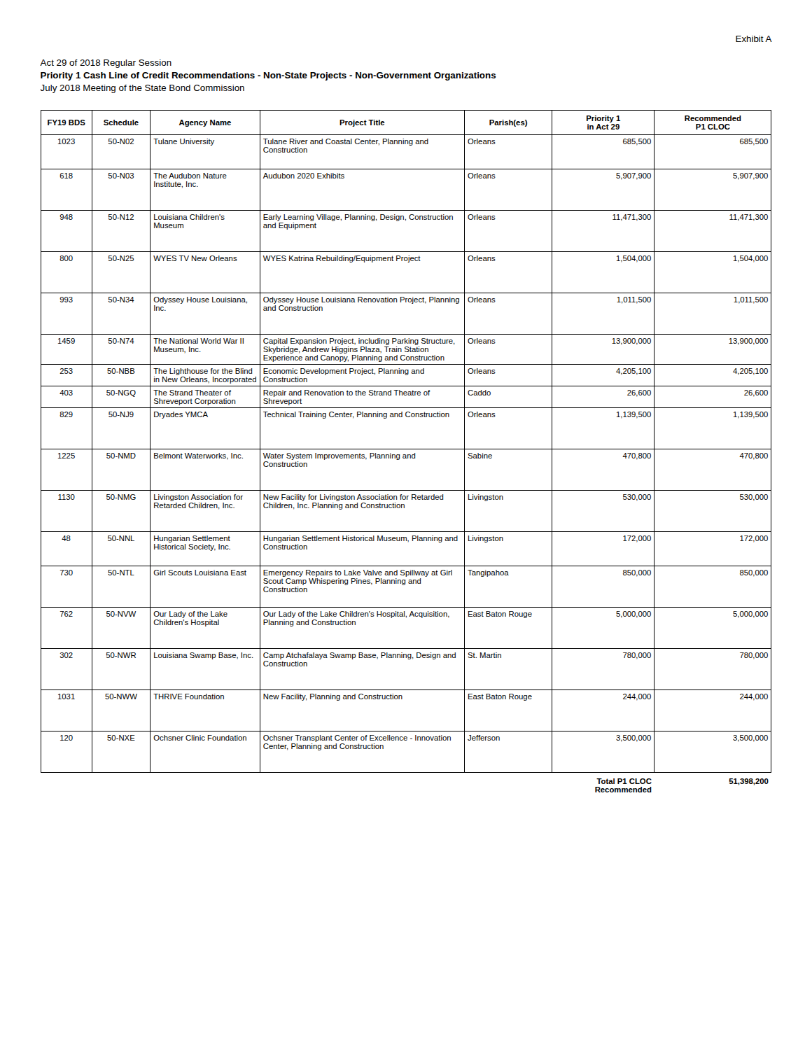Exhibit A
Act 29 of 2018 Regular Session
Priority 1 Cash Line of Credit Recommendations - Non-State Projects - Non-Government Organizations
July 2018 Meeting of the State Bond Commission
| FY19 BDS | Schedule | Agency Name | Project Title | Parish(es) | Priority 1 in Act 29 | Recommended P1 CLOC |
| --- | --- | --- | --- | --- | --- | --- |
| 1023 | 50-N02 | Tulane University | Tulane River and Coastal Center, Planning and Construction | Orleans | 685,500 | 685,500 |
| 618 | 50-N03 | The Audubon Nature Institute, Inc. | Audubon 2020 Exhibits | Orleans | 5,907,900 | 5,907,900 |
| 948 | 50-N12 | Louisiana Children's Museum | Early Learning Village, Planning, Design, Construction and Equipment | Orleans | 11,471,300 | 11,471,300 |
| 800 | 50-N25 | WYES TV New Orleans | WYES Katrina Rebuilding/Equipment Project | Orleans | 1,504,000 | 1,504,000 |
| 993 | 50-N34 | Odyssey House Louisiana, Inc. | Odyssey House Louisiana Renovation Project, Planning and Construction | Orleans | 1,011,500 | 1,011,500 |
| 1459 | 50-N74 | The National World War II Museum, Inc. | Capital Expansion Project, including Parking Structure, Skybridge, Andrew Higgins Plaza, Train Station Experience and Canopy, Planning and Construction | Orleans | 13,900,000 | 13,900,000 |
| 253 | 50-NBB | The Lighthouse for the Blind in New Orleans, Incorporated | Economic Development Project, Planning and Construction | Orleans | 4,205,100 | 4,205,100 |
| 403 | 50-NGQ | The Strand Theater of Shreveport Corporation | Repair and Renovation to the Strand Theatre of Shreveport | Caddo | 26,600 | 26,600 |
| 829 | 50-NJ9 | Dryades YMCA | Technical Training Center, Planning and Construction | Orleans | 1,139,500 | 1,139,500 |
| 1225 | 50-NMD | Belmont Waterworks, Inc. | Water System Improvements, Planning and Construction | Sabine | 470,800 | 470,800 |
| 1130 | 50-NMG | Livingston Association for Retarded Children, Inc. | New Facility for Livingston Association for Retarded Children, Inc. Planning and Construction | Livingston | 530,000 | 530,000 |
| 48 | 50-NNL | Hungarian Settlement Historical Society, Inc. | Hungarian Settlement Historical Museum, Planning and Construction | Livingston | 172,000 | 172,000 |
| 730 | 50-NTL | Girl Scouts Louisiana East | Emergency Repairs to Lake Valve and Spillway at Girl Scout Camp Whispering Pines, Planning and Construction | Tangipahoa | 850,000 | 850,000 |
| 762 | 50-NVW | Our Lady of the Lake Children's Hospital | Our Lady of the Lake Children's Hospital, Acquisition, Planning and Construction | East Baton Rouge | 5,000,000 | 5,000,000 |
| 302 | 50-NWR | Louisiana Swamp Base, Inc. | Camp Atchafalaya Swamp Base, Planning, Design and Construction | St. Martin | 780,000 | 780,000 |
| 1031 | 50-NWW | THRIVE Foundation | New Facility, Planning and Construction | East Baton Rouge | 244,000 | 244,000 |
| 120 | 50-NXE | Ochsner Clinic Foundation | Ochsner Transplant Center of Excellence - Innovation Center, Planning and Construction | Jefferson | 3,500,000 | 3,500,000 |
| | Total P1 CLOC Recommended | 51,398,200 |